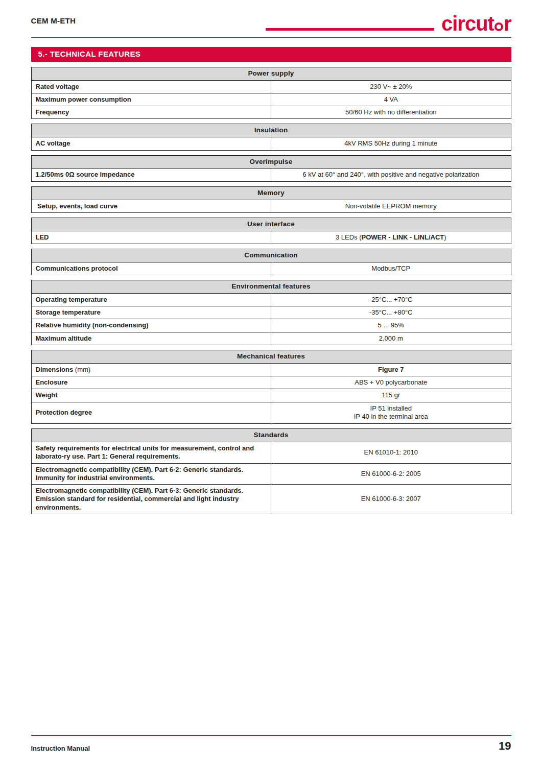CEM M-ETH
circut r
5.- TECHNICAL FEATURES
| Power supply |
| --- |
| Rated voltage | 230 V~ ± 20% |
| Maximum power consumption | 4 VA |
| Frequency | 50/60 Hz with no differentiation |
| Insulation |
| --- |
| AC voltage | 4kV RMS 50Hz during 1 minute |
| Overimpulse |
| --- |
| 1.2/50ms 0Ω source impedance | 6 kV at 60° and 240°, with positive and negative polarization |
| Memory |
| --- |
| Setup, events, load curve | Non-volatile EEPROM memory |
| User interface |
| --- |
| LED | 3 LEDs ( POWER - LINK - LINL/ACT ) |
| Communication |
| --- |
| Communications protocol | Modbus/TCP |
| Environmental features |
| --- |
| Operating temperature | -25°C... +70°C |
| Storage temperature | -35°C... +80°C |
| Relative humidity (non-condensing) | 5 ... 95% |
| Maximum altitude | 2,000 m |
| Mechanical features |
| --- |
| Dimensions (mm) | Figure 7 |
| Enclosure | ABS + V0 polycarbonate |
| Weight | 115 gr |
| Protection degree | IP 51 installed IP 40 in the terminal area |
| Standards |
| --- |
| Safety requirements for electrical units for measurement, control and laborato‑ry use. Part 1: General requirements. | EN 61010-1: 2010 |
| Electromagnetic compatibility (CEM). Part 6-2: Generic standards. Immunity for industrial environments. | EN 61000-6-2: 2005 |
| Electromagnetic compatibility (CEM). Part 6-3: Generic standards. Emission standard for residential, commercial and light industry environments. | EN 61000-6-3: 2007 |
Instruction Manual
19